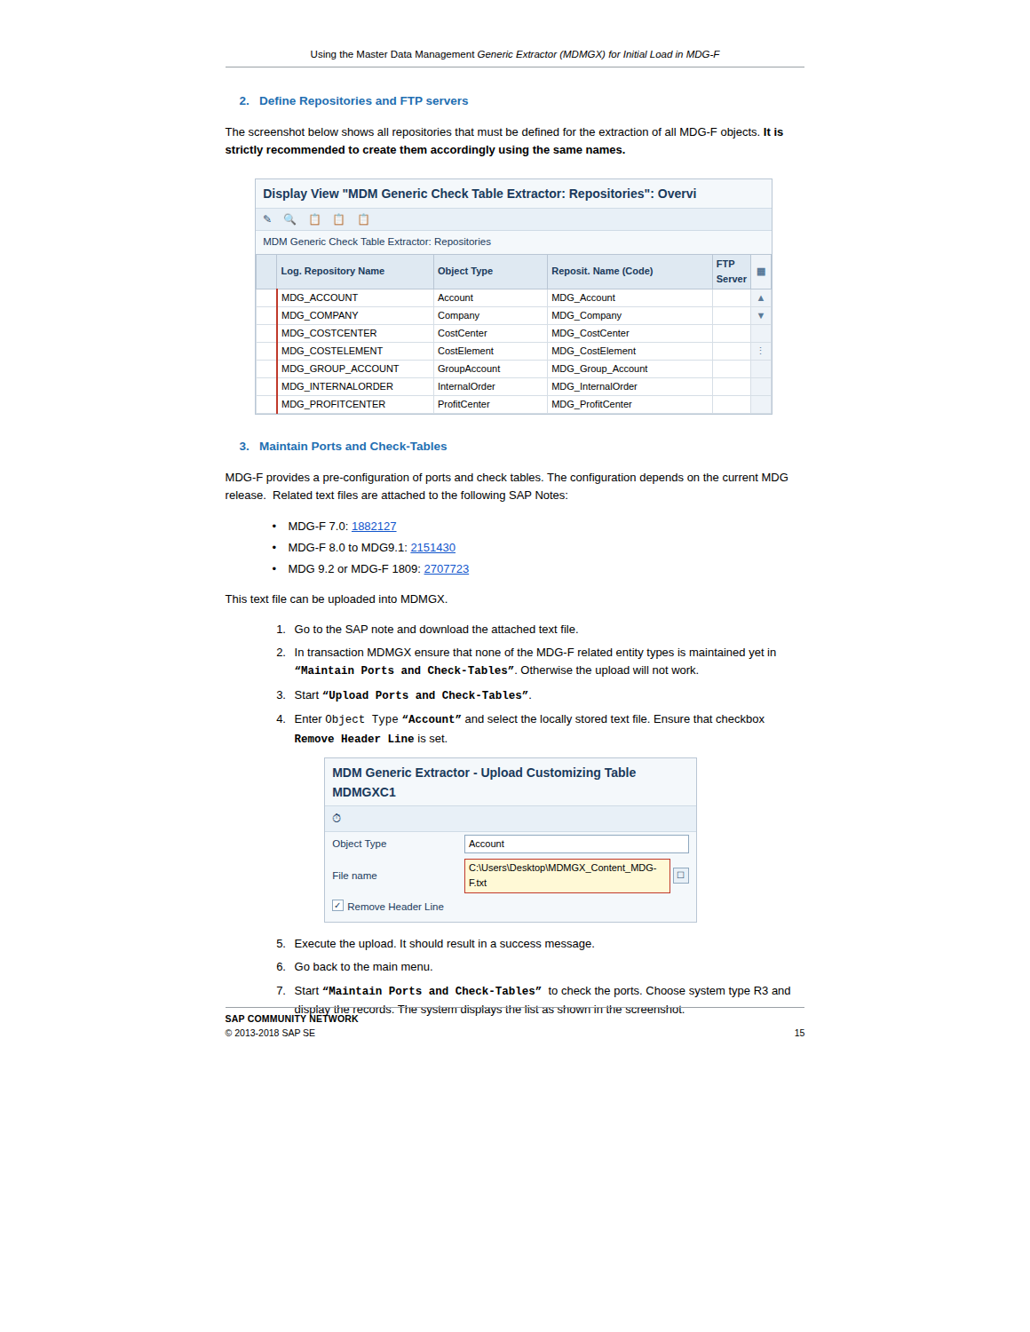Using the Master Data Management Generic Extractor (MDMGX) for Initial Load in MDG-F
2. Define Repositories and FTP servers
The screenshot below shows all repositories that must be defined for the extraction of all MDG-F objects. It is strictly recommended to create them accordingly using the same names.
Display View "MDM Generic Check Table Extractor: Repositories": Overvi
✎ 🔍 📋 📋 📋
MDM Generic Check Table Extractor: Repositories
| | Log. Repository Name | Object Type | Reposit. Name (Code) | FTP Server | ▦ |
| --- | --- | --- | --- | --- | --- |
| | MDG_ACCOUNT | Account | MDG_Account | | ▲ |
| | MDG_COMPANY | Company | MDG_Company | | ▼ |
| | MDG_COSTCENTER | CostCenter | MDG_CostCenter | | |
| | MDG_COSTELEMENT | CostElement | MDG_CostElement | | ⋮ |
| | MDG_GROUP_ACCOUNT | GroupAccount | MDG_Group_Account | | |
| | MDG_INTERNALORDER | InternalOrder | MDG_InternalOrder | | |
| | MDG_PROFITCENTER | ProfitCenter | MDG_ProfitCenter | | |
3. Maintain Ports and Check-Tables
MDG-F provides a pre-configuration of ports and check tables. The configuration depends on the current MDG release. Related text files are attached to the following SAP Notes:
MDG-F 7.0: 1882127
MDG-F 8.0 to MDG9.1: 2151430
MDG 9.2 or MDG-F 1809: 2707723
This text file can be uploaded into MDMGX.
Go to the SAP note and download the attached text file.
In transaction MDMGX ensure that none of the MDG-F related entity types is maintained yet in “Maintain Ports and Check-Tables”. Otherwise the upload will not work.
Start “Upload Ports and Check-Tables”.
Enter Object Type “Account” and select the locally stored text file. Ensure that checkbox Remove Header Line is set.
MDM Generic Extractor - Upload Customizing Table MDMGXC1
⏱
Object Type
Account
File name
C:\Users\Desktop\MDMGX_Content_MDG-F.txt
☐
Remove Header Line
Execute the upload. It should result in a success message.
Go back to the main menu.
Start “Maintain Ports and Check-Tables” to check the ports. Choose system type R3 and display the records. The system displays the list as shown in the screenshot.
SAP COMMUNITY NETWORK
© 2013-2018 SAP SE
15